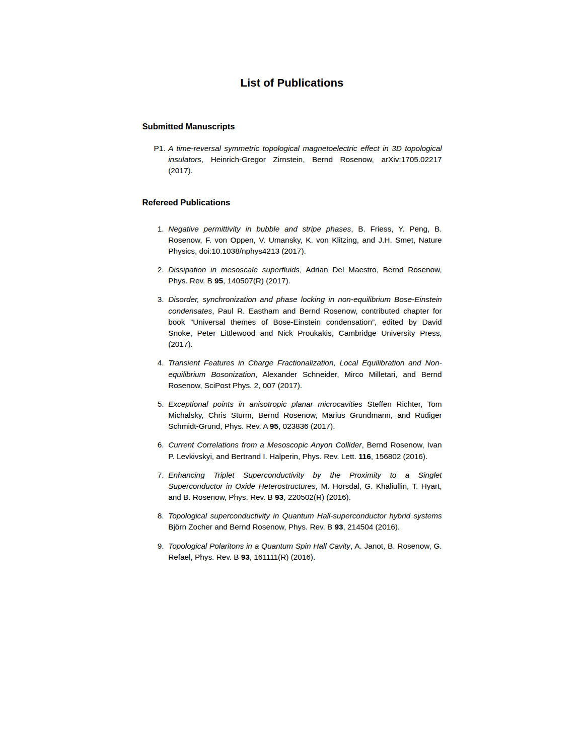List of Publications
Submitted Manuscripts
A time-reversal symmetric topological magnetoelectric effect in 3D topological insulators, Heinrich-Gregor Zirnstein, Bernd Rosenow, arXiv:1705.02217 (2017).
Refereed Publications
Negative permittivity in bubble and stripe phases, B. Friess, Y. Peng, B. Rosenow, F. von Oppen, V. Umansky, K. von Klitzing, and J.H. Smet, Nature Physics, doi:10.1038/nphys4213 (2017).
Dissipation in mesoscale superfluids, Adrian Del Maestro, Bernd Rosenow, Phys. Rev. B 95, 140507(R) (2017).
Disorder, synchronization and phase locking in non-equilibrium Bose-Einstein condensates, Paul R. Eastham and Bernd Rosenow, contributed chapter for book ”Universal themes of Bose-Einstein condensation”, edited by David Snoke, Peter Littlewood and Nick Proukakis, Cambridge University Press, (2017).
Transient Features in Charge Fractionalization, Local Equilibration and Non-equilibrium Bosonization, Alexander Schneider, Mirco Milletari, and Bernd Rosenow, SciPost Phys. 2, 007 (2017).
Exceptional points in anisotropic planar microcavities Steffen Richter, Tom Michalsky, Chris Sturm, Bernd Rosenow, Marius Grundmann, and Rüdiger Schmidt-Grund, Phys. Rev. A 95, 023836 (2017).
Current Correlations from a Mesoscopic Anyon Collider, Bernd Rosenow, Ivan P. Levkivskyi, and Bertrand I. Halperin, Phys. Rev. Lett. 116, 156802 (2016).
Enhancing Triplet Superconductivity by the Proximity to a Singlet Superconductor in Oxide Heterostructures, M. Horsdal, G. Khaliullin, T. Hyart, and B. Rosenow, Phys. Rev. B 93, 220502(R) (2016).
Topological superconductivity in Quantum Hall-superconductor hybrid systems Björn Zocher and Bernd Rosenow, Phys. Rev. B 93, 214504 (2016).
Topological Polaritons in a Quantum Spin Hall Cavity, A. Janot, B. Rosenow, G. Refael, Phys. Rev. B 93, 161111(R) (2016).